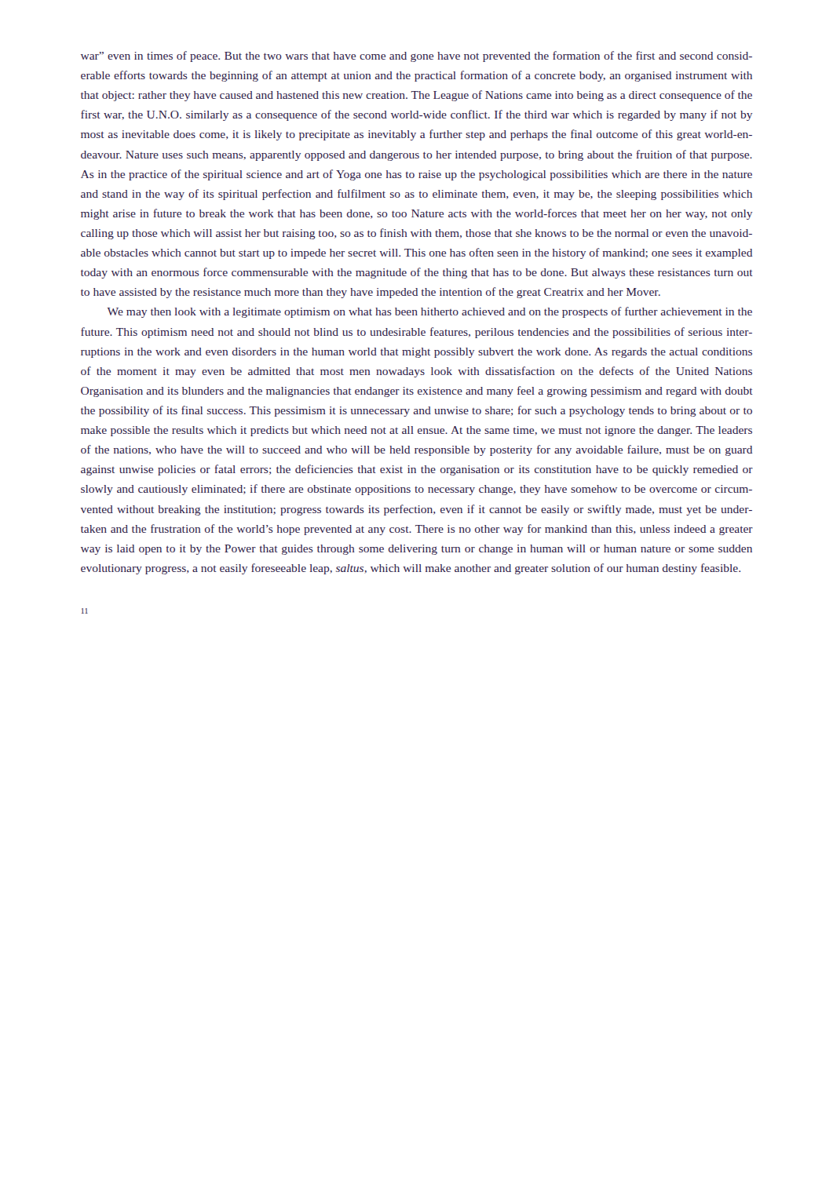war” even in times of peace. But the two wars that have come and gone have not prevented the formation of the first and second considerable efforts towards the beginning of an attempt at union and the practical formation of a concrete body, an organised instrument with that object: rather they have caused and hastened this new creation. The League of Nations came into being as a direct consequence of the first war, the U.N.O. similarly as a consequence of the second world-wide conflict. If the third war which is regarded by many if not by most as inevitable does come, it is likely to precipitate as inevitably a further step and perhaps the final outcome of this great world-endeavour. Nature uses such means, apparently opposed and dangerous to her intended purpose, to bring about the fruition of that purpose. As in the practice of the spiritual science and art of Yoga one has to raise up the psychological possibilities which are there in the nature and stand in the way of its spiritual perfection and fulfilment so as to eliminate them, even, it may be, the sleeping possibilities which might arise in future to break the work that has been done, so too Nature acts with the world-forces that meet her on her way, not only calling up those which will assist her but raising too, so as to finish with them, those that she knows to be the normal or even the unavoidable obstacles which cannot but start up to impede her secret will. This one has often seen in the history of mankind; one sees it exampled today with an enormous force commensurable with the magnitude of the thing that has to be done. But always these resistances turn out to have assisted by the resistance much more than they have impeded the intention of the great Creatrix and her Mover.
We may then look with a legitimate optimism on what has been hitherto achieved and on the prospects of further achievement in the future. This optimism need not and should not blind us to undesirable features, perilous tendencies and the possibilities of serious interruptions in the work and even disorders in the human world that might possibly subvert the work done. As regards the actual conditions of the moment it may even be admitted that most men nowadays look with dissatisfaction on the defects of the United Nations Organisation and its blunders and the malignancies that endanger its existence and many feel a growing pessimism and regard with doubt the possibility of its final success. This pessimism it is unnecessary and unwise to share; for such a psychology tends to bring about or to make possible the results which it predicts but which need not at all ensue. At the same time, we must not ignore the danger. The leaders of the nations, who have the will to succeed and who will be held responsible by posterity for any avoidable failure, must be on guard against unwise policies or fatal errors; the deficiencies that exist in the organisation or its constitution have to be quickly remedied or slowly and cautiously eliminated; if there are obstinate oppositions to necessary change, they have somehow to be overcome or circumvented without breaking the institution; progress towards its perfection, even if it cannot be easily or swiftly made, must yet be undertaken and the frustration of the world’s hope prevented at any cost. There is no other way for mankind than this, unless indeed a greater way is laid open to it by the Power that guides through some delivering turn or change in human will or human nature or some sudden evolutionary progress, a not easily foreseeable leap, saltus, which will make another and greater solution of our human destiny feasible.
11